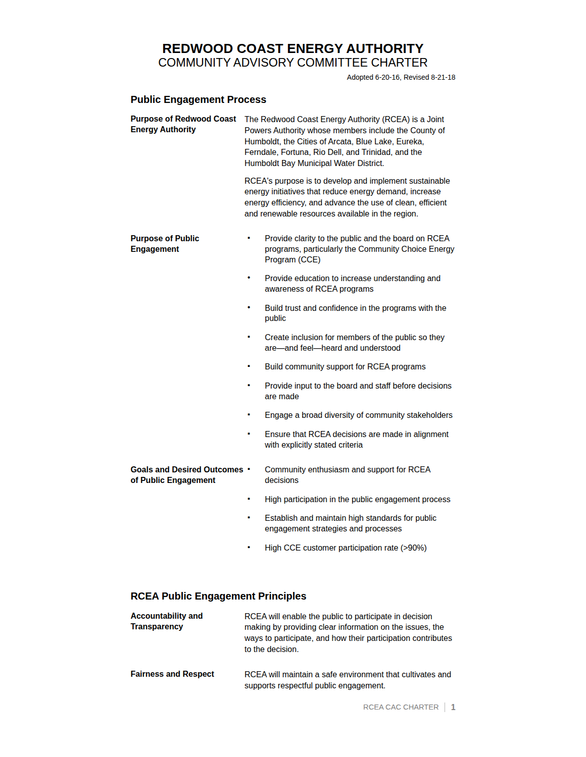REDWOOD COAST ENERGY AUTHORITY
COMMUNITY ADVISORY COMMITTEE CHARTER
Adopted 6-20-16, Revised 8-21-18
Public Engagement Process
| Purpose of Redwood Coast Energy Authority | The Redwood Coast Energy Authority (RCEA) is a Joint Powers Authority whose members include the County of Humboldt, the Cities of Arcata, Blue Lake, Eureka, Ferndale, Fortuna, Rio Dell, and Trinidad, and the Humboldt Bay Municipal Water District. RCEA's purpose is to develop and implement sustainable energy initiatives that reduce energy demand, increase energy efficiency, and advance the use of clean, efficient and renewable resources available in the region. |
| Purpose of Public Engagement | Provide clarity to the public and the board on RCEA programs, particularly the Community Choice Energy Program (CCE) Provide education to increase understanding and awareness of RCEA programs Build trust and confidence in the programs with the public Create inclusion for members of the public so they are—and feel—heard and understood Build community support for RCEA programs Provide input to the board and staff before decisions are made Engage a broad diversity of community stakeholders Ensure that RCEA decisions are made in alignment with explicitly stated criteria |
| Goals and Desired Outcomes of Public Engagement | Community enthusiasm and support for RCEA decisions High participation in the public engagement process Establish and maintain high standards for public engagement strategies and processes High CCE customer participation rate (>90%) |
RCEA Public Engagement Principles
| Accountability and Transparency | RCEA will enable the public to participate in decision making by providing clear information on the issues, the ways to participate, and how their participation contributes to the decision. |
| Fairness and Respect | RCEA will maintain a safe environment that cultivates and supports respectful public engagement. |
RCEA CAC CHARTER 1